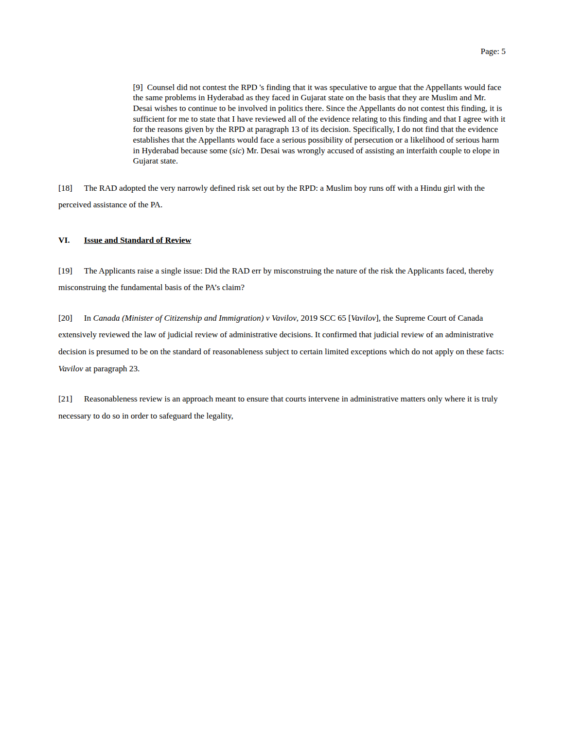Page: 5
[9] Counsel did not contest the RPD 's finding that it was speculative to argue that the Appellants would face the same problems in Hyderabad as they faced in Gujarat state on the basis that they are Muslim and Mr. Desai wishes to continue to be involved in politics there. Since the Appellants do not contest this finding, it is sufficient for me to state that I have reviewed all of the evidence relating to this finding and that I agree with it for the reasons given by the RPD at paragraph 13 of its decision. Specifically, I do not find that the evidence establishes that the Appellants would face a serious possibility of persecution or a likelihood of serious harm in Hyderabad because some (sic) Mr. Desai was wrongly accused of assisting an interfaith couple to elope in Gujarat state.
[18] The RAD adopted the very narrowly defined risk set out by the RPD: a Muslim boy runs off with a Hindu girl with the perceived assistance of the PA.
VI. Issue and Standard of Review
[19] The Applicants raise a single issue: Did the RAD err by misconstruing the nature of the risk the Applicants faced, thereby misconstruing the fundamental basis of the PA’s claim?
[20] In Canada (Minister of Citizenship and Immigration) v Vavilov, 2019 SCC 65 [Vavilov], the Supreme Court of Canada extensively reviewed the law of judicial review of administrative decisions. It confirmed that judicial review of an administrative decision is presumed to be on the standard of reasonableness subject to certain limited exceptions which do not apply on these facts: Vavilov at paragraph 23.
[21] Reasonableness review is an approach meant to ensure that courts intervene in administrative matters only where it is truly necessary to do so in order to safeguard the legality,